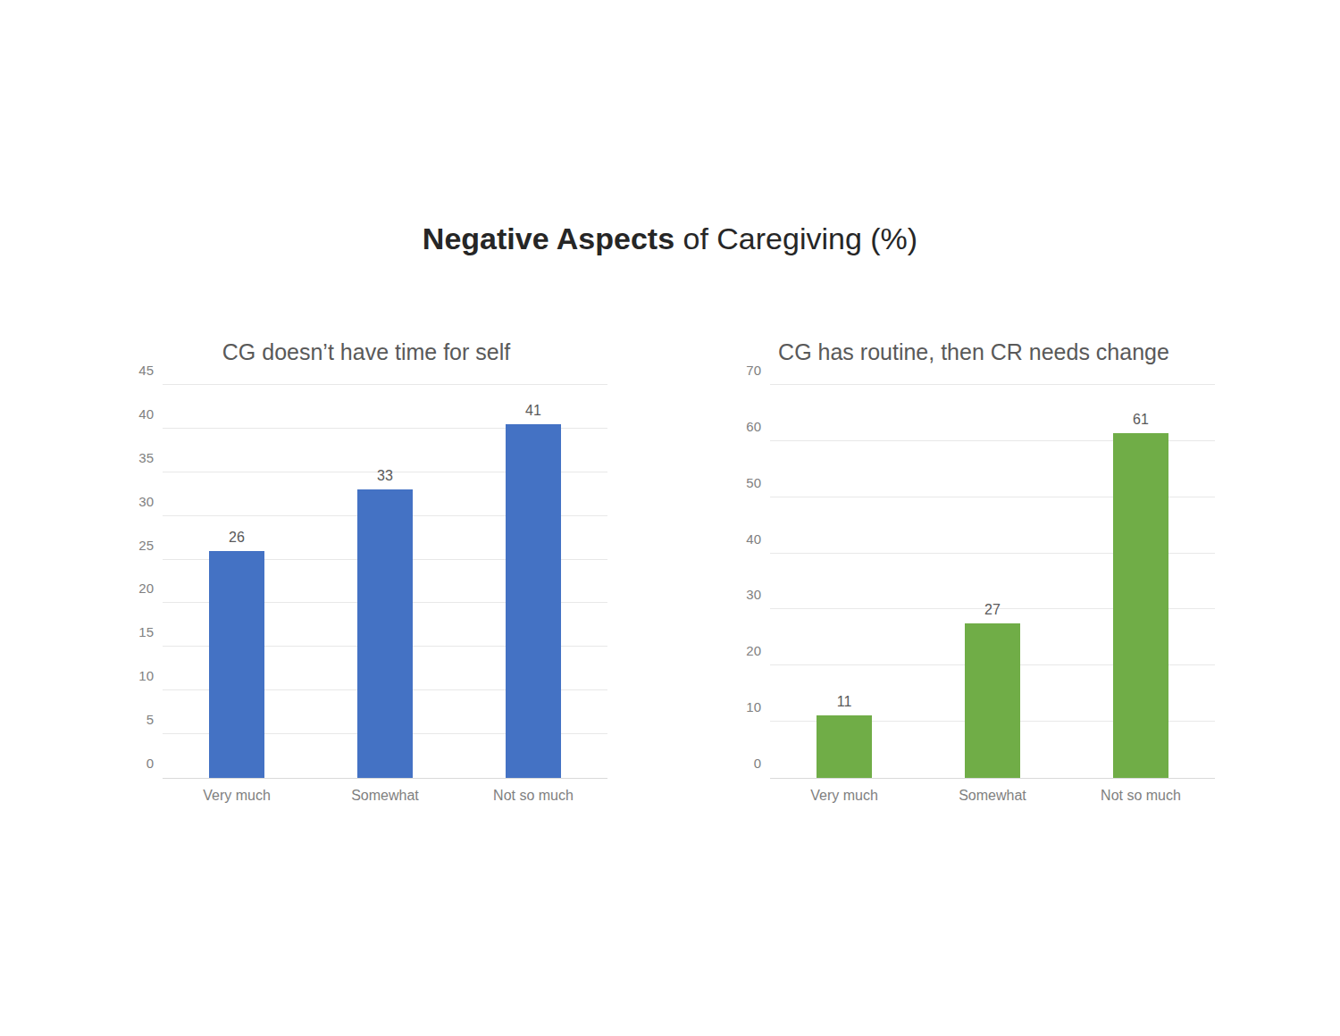Negative Aspects of Caregiving (%)
CG doesn’t have time for self
45
40
35
30
25
20
15
10
5
0
26
33
41
Very much Somewhat Not so much
CG has routine, then CR needs change
70
60
50
40
30
20
10
0
11
27
61
Very much Somewhat Not so much